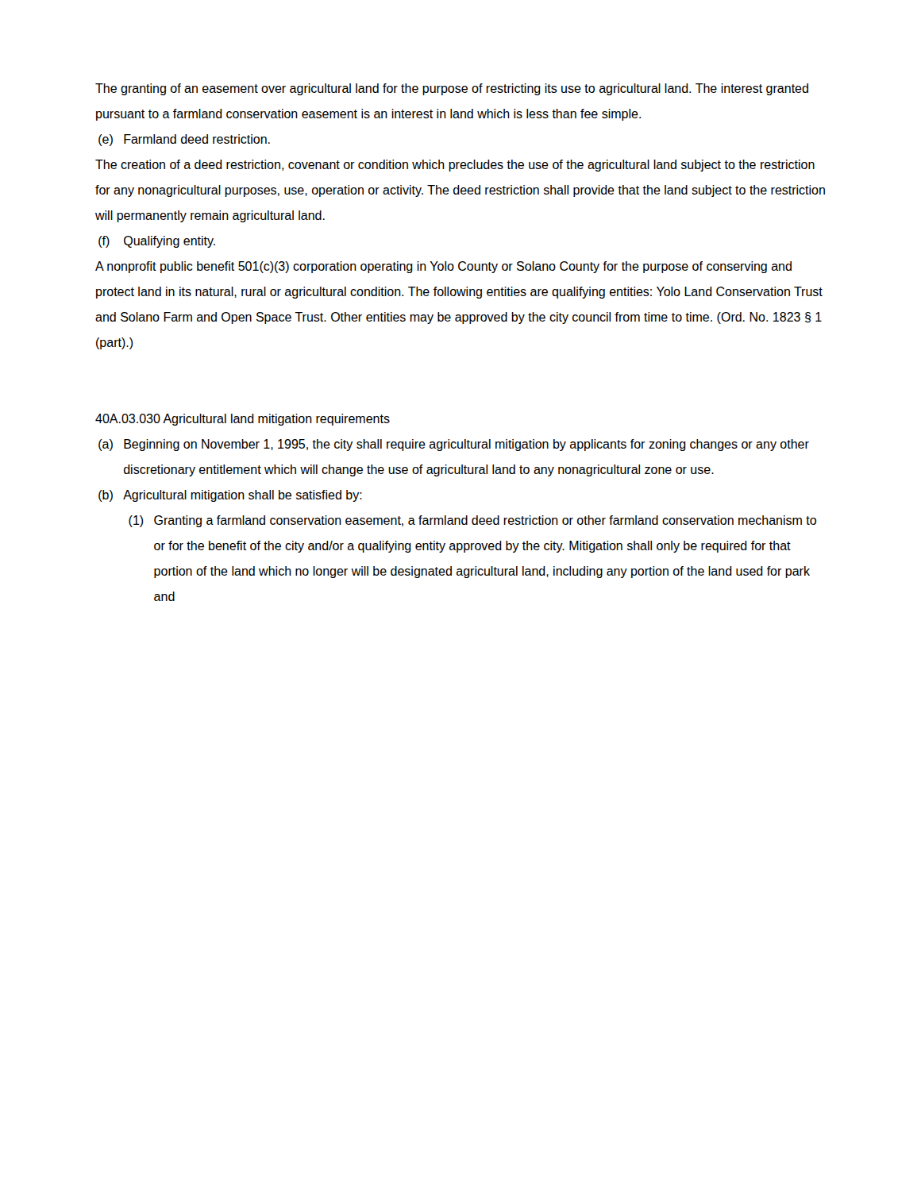The granting of an easement over agricultural land for the purpose of restricting its use to agricultural land. The interest granted pursuant to a farmland conservation easement is an interest in land which is less than fee simple.
(e)
Farmland deed restriction.
The creation of a deed restriction, covenant or condition which precludes the use of the agricultural land subject to the restriction for any nonagricultural purposes, use, operation or activity. The deed restriction shall provide that the land subject to the restriction will permanently remain agricultural land.
(f)
Qualifying entity.
A nonprofit public benefit 501(c)(3) corporation operating in Yolo County or Solano County for the purpose of conserving and protect land in its natural, rural or agricultural condition. The following entities are qualifying entities: Yolo Land Conservation Trust and Solano Farm and Open Space Trust. Other entities may be approved by the city council from time to time. (Ord. No. 1823 § 1 (part).)
40A.03.030 Agricultural land mitigation requirements
(a)
Beginning on November 1, 1995, the city shall require agricultural mitigation by applicants for zoning changes or any other discretionary entitlement which will change the use of agricultural land to any nonagricultural zone or use.
(b)
Agricultural mitigation shall be satisfied by:
(1)
Granting a farmland conservation easement, a farmland deed restriction or other farmland conservation mechanism to or for the benefit of the city and/or a qualifying entity approved by the city. Mitigation shall only be required for that portion of the land which no longer will be designated agricultural land, including any portion of the land used for park and